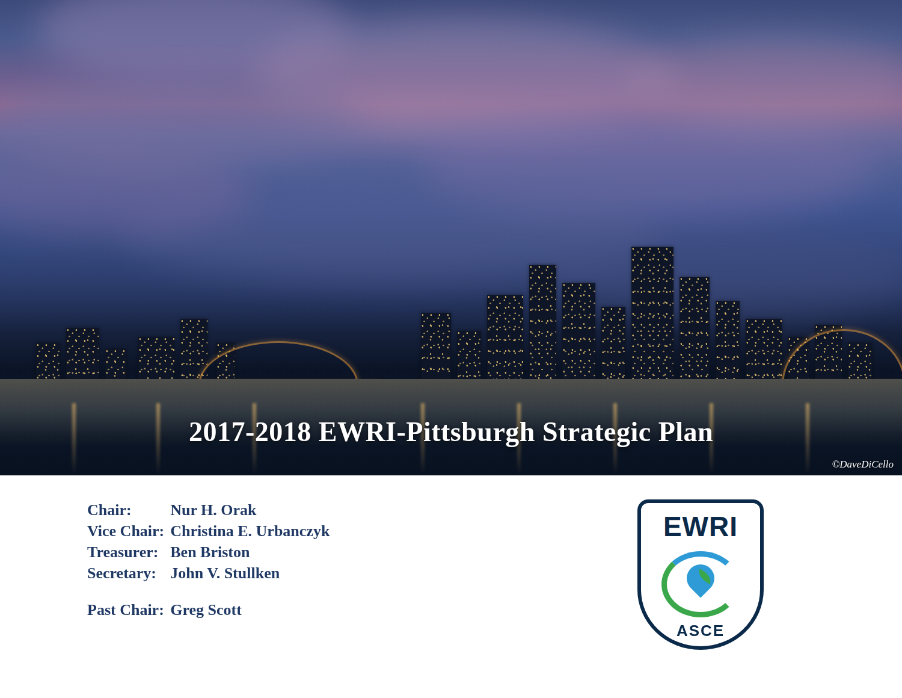©DaveDiCello
2017-2018 EWRI-Pittsburgh Strategic Plan
| Chair: | Nur H. Orak |
| Vice Chair: | Christina E. Urbanczyk |
| Treasurer: | Ben Briston |
| Secretary: | John V. Stullken |
| Past Chair: | Greg Scott |
EWRI
ASCE